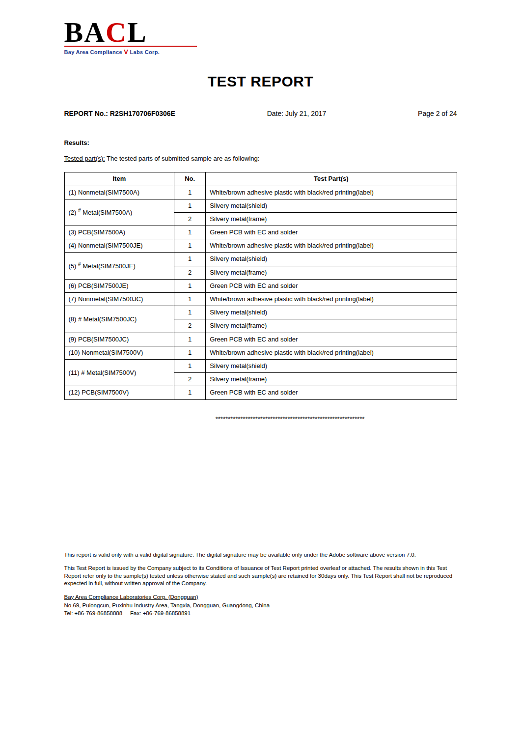BACL
Bay Area Compliance V Labs Corp.
TEST REPORT
REPORT No.: R2SH170706F0306E
Date: July 21, 2017
Page 2 of 24
Results:
Tested part(s): The tested parts of submitted sample are as following:
| Item | No. | Test Part(s) |
| --- | --- | --- |
| (1) Nonmetal(SIM7500A) | 1 | White/brown adhesive plastic with black/red printing(label) |
| (2) # Metal(SIM7500A) | 1 | Silvery metal(shield) |
| 2 | Silvery metal(frame) |
| (3) PCB(SIM7500A) | 1 | Green PCB with EC and solder |
| (4) Nonmetal(SIM7500JE) | 1 | White/brown adhesive plastic with black/red printing(label) |
| (5) # Metal(SIM7500JE) | 1 | Silvery metal(shield) |
| 2 | Silvery metal(frame) |
| (6) PCB(SIM7500JE) | 1 | Green PCB with EC and solder |
| (7) Nonmetal(SIM7500JC) | 1 | White/brown adhesive plastic with black/red printing(label) |
| (8) # Metal(SIM7500JC) | 1 | Silvery metal(shield) |
| 2 | Silvery metal(frame) |
| (9) PCB(SIM7500JC) | 1 | Green PCB with EC and solder |
| (10) Nonmetal(SIM7500V) | 1 | White/brown adhesive plastic with black/red printing(label) |
| (11) # Metal(SIM7500V) | 1 | Silvery metal(shield) |
| 2 | Silvery metal(frame) |
| (12) PCB(SIM7500V) | 1 | Green PCB with EC and solder |
************************************************************
This report is valid only with a valid digital signature. The digital signature may be available only under the Adobe software above version 7.0.
This Test Report is issued by the Company subject to its Conditions of Issuance of Test Report printed overleaf or attached. The results shown in this Test Report refer only to the sample(s) tested unless otherwise stated and such sample(s) are retained for 30days only. This Test Report shall not be reproduced expected in full, without written approval of the Company.
Bay Area Compliance Laboratories Corp. (Dongguan)
No.69, Pulongcun, Puxinhu Industry Area, Tangxia, Dongguan, Guangdong, China
Tel: +86-769-86858888 Fax: +86-769-86858891